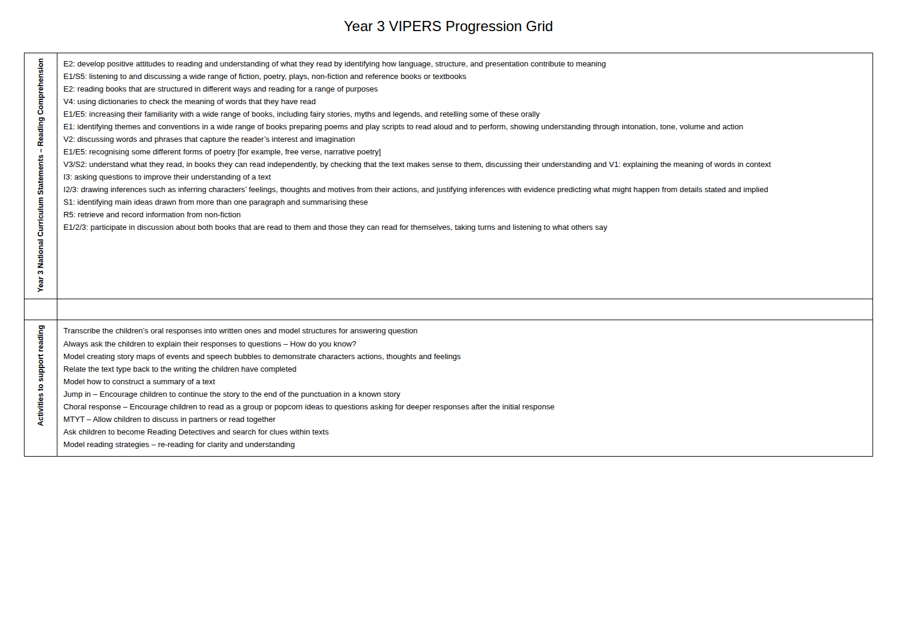Year 3 VIPERS Progression Grid
| Year 3 National Curriculum Statements – Reading Comprehension | E2: develop positive attitudes to reading and understanding of what they read by identifying how language, structure, and presentation contribute to meaning E1/S5: listening to and discussing a wide range of fiction, poetry, plays, non-fiction and reference books or textbooks E2: reading books that are structured in different ways and reading for a range of purposes V4: using dictionaries to check the meaning of words that they have read E1/E5: increasing their familiarity with a wide range of books, including fairy stories, myths and legends, and retelling some of these orally E1: identifying themes and conventions in a wide range of books preparing poems and play scripts to read aloud and to perform, showing understanding through intonation, tone, volume and action V2: discussing words and phrases that capture the reader’s interest and imagination E1/E5: recognising some different forms of poetry [for example, free verse, narrative poetry] V3/S2: understand what they read, in books they can read independently, by checking that the text makes sense to them, discussing their understanding and V1: explaining the meaning of words in context I3: asking questions to improve their understanding of a text I2/3: drawing inferences such as inferring characters’ feelings, thoughts and motives from their actions, and justifying inferences with evidence predicting what might happen from details stated and implied S1: identifying main ideas drawn from more than one paragraph and summarising these R5: retrieve and record information from non-fiction E1/2/3: participate in discussion about both books that are read to them and those they can read for themselves, taking turns and listening to what others say |
| Activities to support reading | Transcribe the children’s oral responses into written ones and model structures for answering question Always ask the children to explain their responses to questions – How do you know? Model creating story maps of events and speech bubbles to demonstrate characters actions, thoughts and feelings Relate the text type back to the writing the children have completed Model how to construct a summary of a text Jump in – Encourage children to continue the story to the end of the punctuation in a known story Choral response – Encourage children to read as a group or popcorn ideas to questions asking for deeper responses after the initial response MTYT – Allow children to discuss in partners or read together Ask children to become Reading Detectives and search for clues within texts Model reading strategies – re-reading for clarity and understanding |